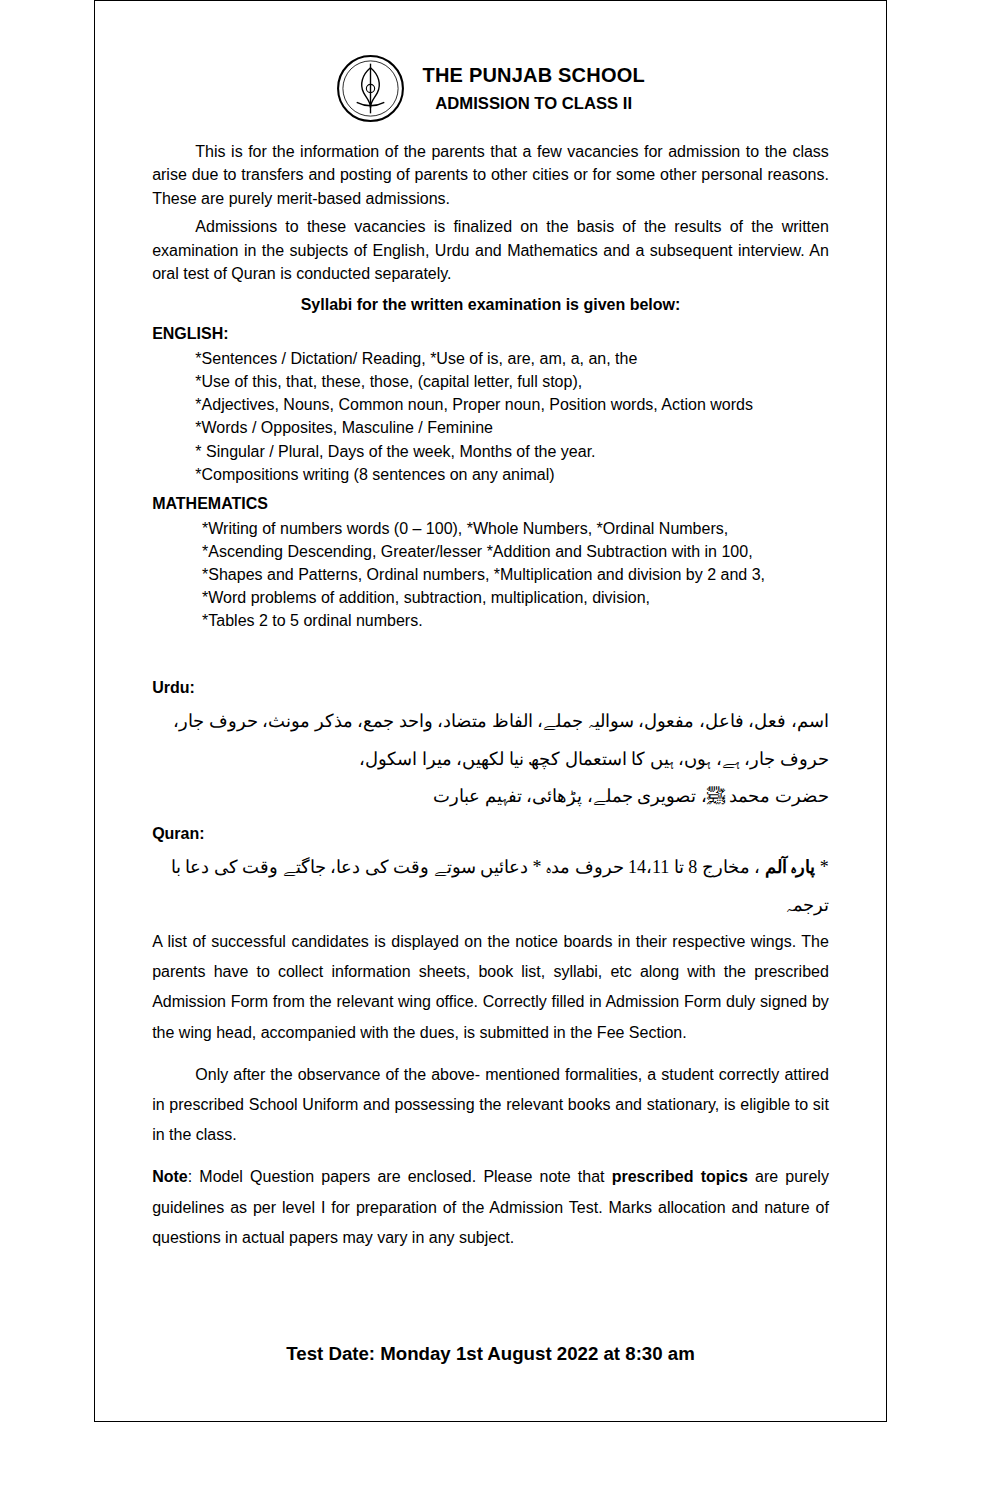THE PUNJAB SCHOOL
ADMISSION TO CLASS II
This is for the information of the parents that a few vacancies for admission to the class arise due to transfers and posting of parents to other cities or for some other personal reasons. These are purely merit-based admissions.
Admissions to these vacancies is finalized on the basis of the results of the written examination in the subjects of English, Urdu and Mathematics and a subsequent interview. An oral test of Quran is conducted separately.
Syllabi for the written examination is given below:
ENGLISH:
*Sentences / Dictation/ Reading, *Use of is, are, am, a, an, the
*Use of this, that, these, those, (capital letter, full stop),
*Adjectives, Nouns, Common noun, Proper noun, Position words, Action words
*Words / Opposites, Masculine / Feminine
* Singular / Plural, Days of the week, Months of the year.
*Compositions writing (8 sentences on any animal)
MATHEMATICS
*Writing of numbers words (0 – 100), *Whole Numbers, *Ordinal Numbers,
*Ascending Descending, Greater/lesser *Addition and Subtraction with in 100,
*Shapes and Patterns, Ordinal numbers, *Multiplication and division by 2 and 3,
*Word problems of addition, subtraction, multiplication, division,
*Tables 2 to 5 ordinal numbers.
Urdu:
اسم، فعل، فاعل، مفعول، سوالیہ جملے، الفاظ متضاد، واحد جمع، مذکر مونث، حروف جار، حروف جار، ہے، ہوں، ہیں کا استعمال کچھ نیا لکھیں، میرا اسکول،
حضرت محمد ﷺ، تصویری جملے، پڑھائی، تفہیم عبارت
Quran:
* پارہ آلم ، مخارج 8 تا 14،11 حروف مدہ * دعائیں سوتے وقت کی دعا، جاگتے وقت کی دعا با ترجمہ
A list of successful candidates is displayed on the notice boards in their respective wings. The parents have to collect information sheets, book list, syllabi, etc along with the prescribed Admission Form from the relevant wing office. Correctly filled in Admission Form duly signed by the wing head, accompanied with the dues, is submitted in the Fee Section.
Only after the observance of the above- mentioned formalities, a student correctly attired in prescribed School Uniform and possessing the relevant books and stationary, is eligible to sit in the class.
Note: Model Question papers are enclosed. Please note that prescribed topics are purely guidelines as per level I for preparation of the Admission Test. Marks allocation and nature of questions in actual papers may vary in any subject.
Test Date: Monday 1st August 2022 at 8:30 am